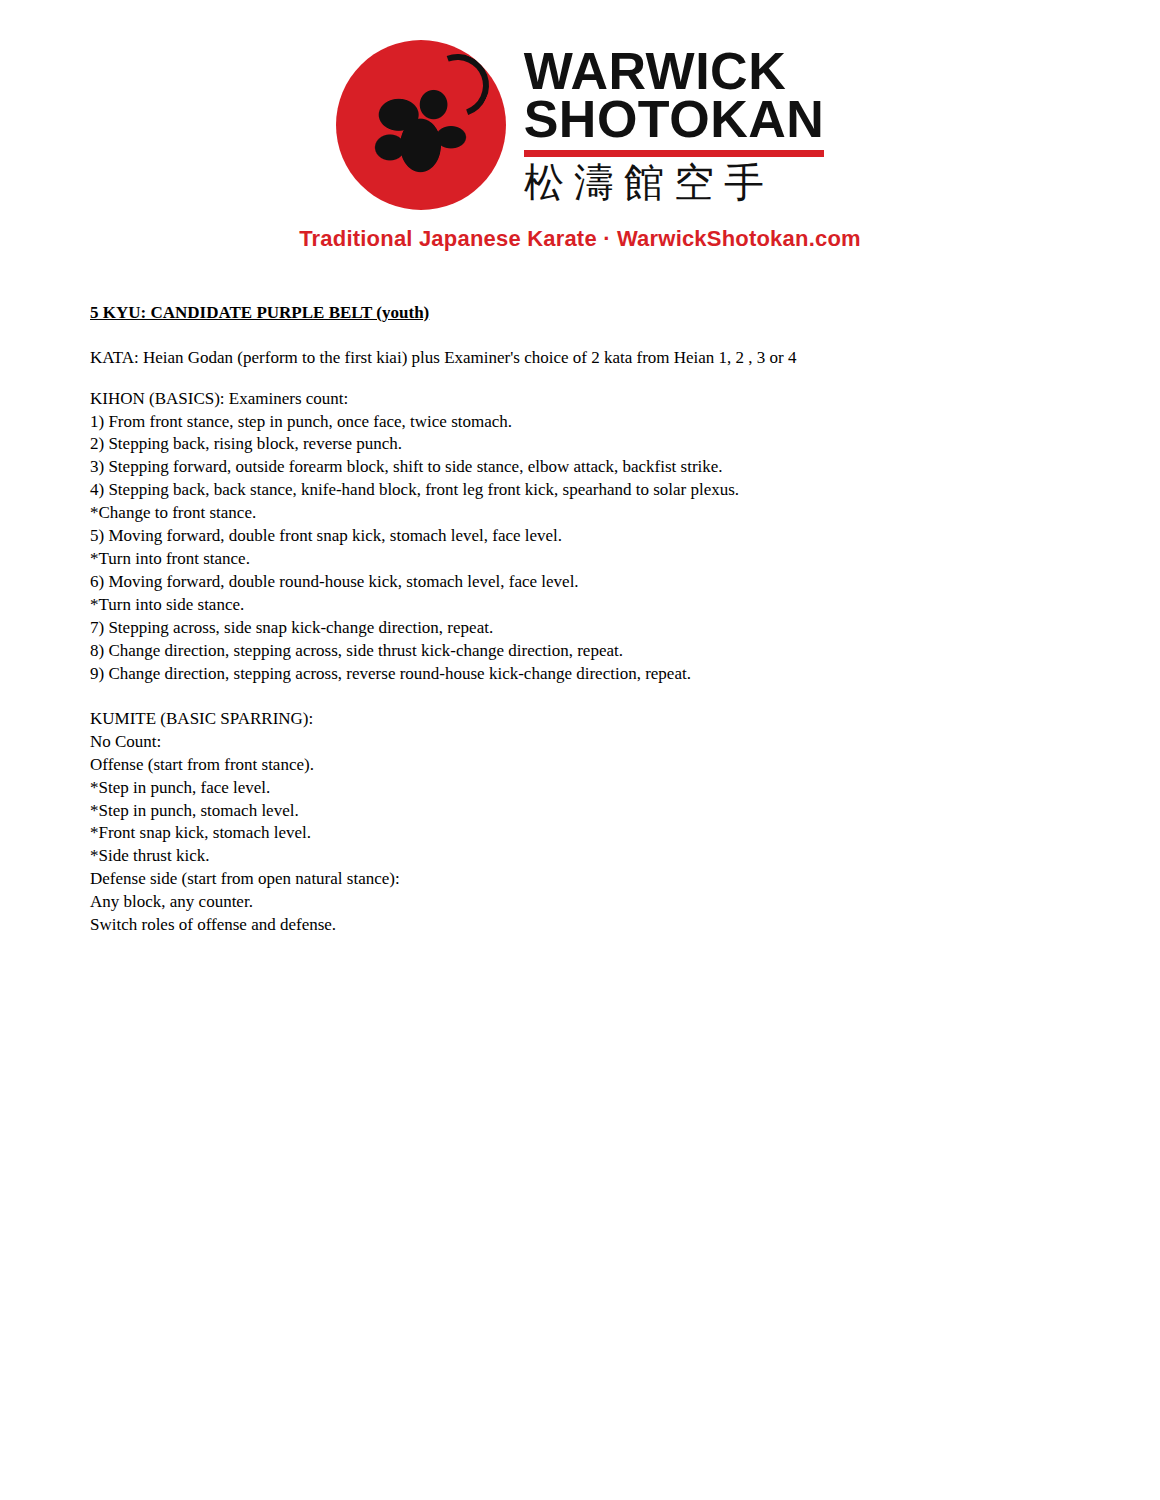WARWICK SHOTOKAN
松濤館空手
Traditional Japanese Karate · WarwickShotokan.com
5 KYU: CANDIDATE PURPLE BELT (youth)
KATA: Heian Godan (perform to the first kiai) plus Examiner's choice of 2 kata from Heian 1, 2 , 3 or 4
KIHON (BASICS): Examiners count:
1) From front stance, step in punch, once face, twice stomach.
2) Stepping back, rising block, reverse punch.
3) Stepping forward, outside forearm block, shift to side stance, elbow attack, backfist strike.
4) Stepping back, back stance, knife-hand block, front leg front kick, spearhand to solar plexus.
*Change to front stance.
5) Moving forward, double front snap kick, stomach level, face level.
*Turn into front stance.
6) Moving forward, double round-house kick, stomach level, face level.
*Turn into side stance.
7) Stepping across, side snap kick-change direction, repeat.
8) Change direction, stepping across, side thrust kick-change direction, repeat.
9) Change direction, stepping across, reverse round-house kick-change direction, repeat.
KUMITE (BASIC SPARRING):
No Count:
Offense (start from front stance).
*Step in punch, face level.
*Step in punch, stomach level.
*Front snap kick, stomach level.
*Side thrust kick.
Defense side (start from open natural stance):
Any block, any counter.
Switch roles of offense and defense.